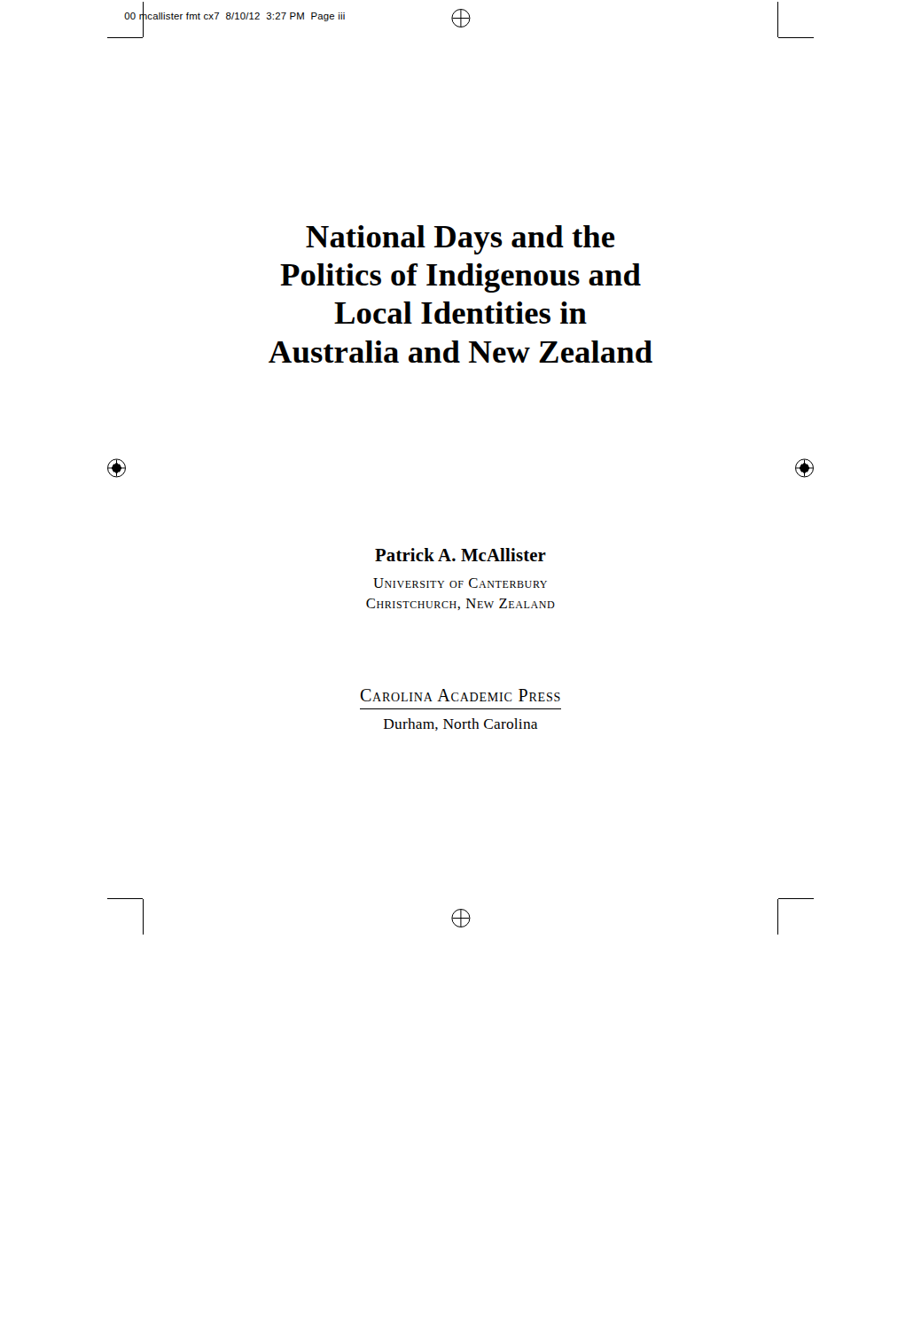00 mcallister fmt cx7 8/10/12 3:27 PM Page iii
National Days and the
Politics of Indigenous and
Local Identities in
Australia and New Zealand
Patrick A. McAllister
University of Canterbury
Christchurch, New Zealand
Carolina Academic Press
Durham, North Carolina